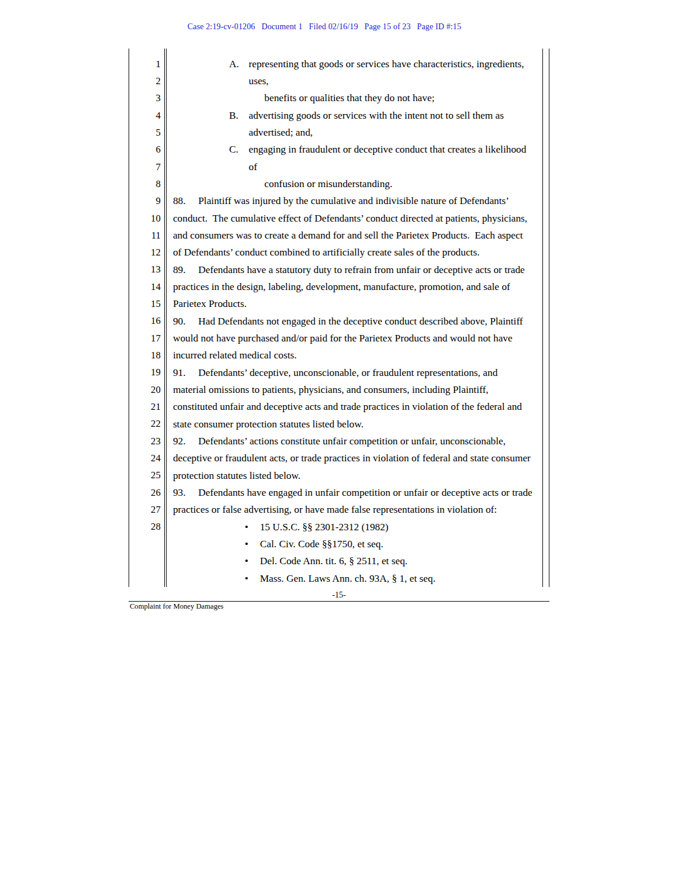Case 2:19-cv-01206 Document 1 Filed 02/16/19 Page 15 of 23 Page ID #:15
1
2
3
4
5
6
7
8
9
10
11
12
13
14
15
16
17
18
19
20
21
22
23
24
25
26
27
28
A. representing that goods or services have characteristics, ingredients, uses,benefits or qualities that they do not have;
B. advertising goods or services with the intent not to sell them as advertised; and,
C. engaging in fraudulent or deceptive conduct that creates a likelihood ofconfusion or misunderstanding.
88. Plaintiff was injured by the cumulative and indivisible nature of Defendants’ conduct. The cumulative effect of Defendants’ conduct directed at patients, physicians, and consumers was to create a demand for and sell the Parietex Products. Each aspect of Defendants’ conduct combined to artificially create sales of the products.
89. Defendants have a statutory duty to refrain from unfair or deceptive acts or trade practices in the design, labeling, development, manufacture, promotion, and sale of Parietex Products.
90. Had Defendants not engaged in the deceptive conduct described above, Plaintiff would not have purchased and/or paid for the Parietex Products and would not have incurred related medical costs.
91. Defendants’ deceptive, unconscionable, or fraudulent representations, and material omissions to patients, physicians, and consumers, including Plaintiff, constituted unfair and deceptive acts and trade practices in violation of the federal and state consumer protection statutes listed below.
92. Defendants’ actions constitute unfair competition or unfair, unconscionable, deceptive or fraudulent acts, or trade practices in violation of federal and state consumer protection statutes listed below.
93. Defendants have engaged in unfair competition or unfair or deceptive acts or trade practices or false advertising, or have made false representations in violation of:
15 U.S.C. §§ 2301-2312 (1982)
Cal. Civ. Code §§1750, et seq.
Del. Code Ann. tit. 6, § 2511, et seq.
Mass. Gen. Laws Ann. ch. 93A, § 1, et seq.
-15-
Complaint for Money Damages